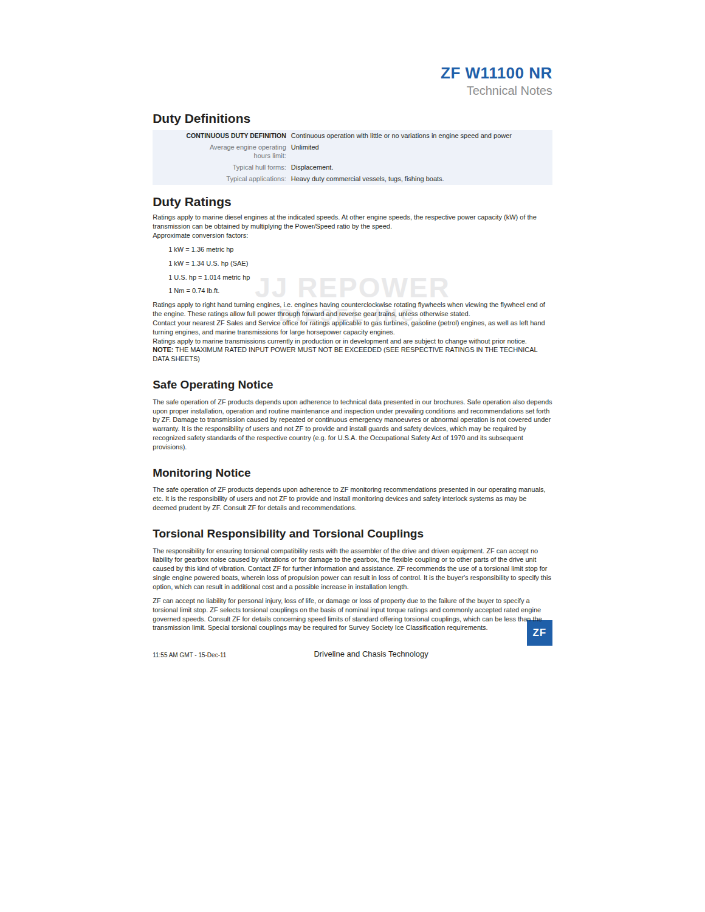JJ REPOWER
DIESEL INC.
ZF W11100 NR
Technical Notes
Duty Definitions
| CONTINUOUS DUTY DEFINITION | Continuous operation with little or no variations in engine speed and power |
| Average engine operating hours limit: | Unlimited |
| Typical hull forms: | Displacement. |
| Typical applications: | Heavy duty commercial vessels, tugs, fishing boats. |
Duty Ratings
Ratings apply to marine diesel engines at the indicated speeds. At other engine speeds, the respective power capacity (kW) of the transmission can be obtained by multiplying the Power/Speed ratio by the speed.
Approximate conversion factors:
1 kW = 1.36 metric hp
1 kW = 1.34 U.S. hp (SAE)
1 U.S. hp = 1.014 metric hp
1 Nm = 0.74 lb.ft.
Ratings apply to right hand turning engines, i.e. engines having counterclockwise rotating flywheels when viewing the flywheel end of the engine. These ratings allow full power through forward and reverse gear trains, unless otherwise stated.
Contact your nearest ZF Sales and Service office for ratings applicable to gas turbines, gasoline (petrol) engines, as well as left hand turning engines, and marine transmissions for large horsepower capacity engines.
Ratings apply to marine transmissions currently in production or in development and are subject to change without prior notice.
NOTE: THE MAXIMUM RATED INPUT POWER MUST NOT BE EXCEEDED (SEE RESPECTIVE RATINGS IN THE TECHNICAL DATA SHEETS)
Safe Operating Notice
The safe operation of ZF products depends upon adherence to technical data presented in our brochures. Safe operation also depends upon proper installation, operation and routine maintenance and inspection under prevailing conditions and recommendations set forth by ZF. Damage to transmission caused by repeated or continuous emergency manoeuvres or abnormal operation is not covered under warranty. It is the responsibility of users and not ZF to provide and install guards and safety devices, which may be required by recognized safety standards of the respective country (e.g. for U.S.A. the Occupational Safety Act of 1970 and its subsequent provisions).
Monitoring Notice
The safe operation of ZF products depends upon adherence to ZF monitoring recommendations presented in our operating manuals, etc. It is the responsibility of users and not ZF to provide and install monitoring devices and safety interlock systems as may be deemed prudent by ZF. Consult ZF for details and recommendations.
Torsional Responsibility and Torsional Couplings
The responsibility for ensuring torsional compatibility rests with the assembler of the drive and driven equipment. ZF can accept no liability for gearbox noise caused by vibrations or for damage to the gearbox, the flexible coupling or to other parts of the drive unit caused by this kind of vibration. Contact ZF for further information and assistance. ZF recommends the use of a torsional limit stop for single engine powered boats, wherein loss of propulsion power can result in loss of control. It is the buyer's responsibility to specify this option, which can result in additional cost and a possible increase in installation length.
ZF can accept no liability for personal injury, loss of life, or damage or loss of property due to the failure of the buyer to specify a torsional limit stop. ZF selects torsional couplings on the basis of nominal input torque ratings and commonly accepted rated engine governed speeds. Consult ZF for details concerning speed limits of standard offering torsional couplings, which can be less than the transmission limit. Special torsional couplings may be required for Survey Society Ice Classification requirements.
ZF
11:55 AM GMT - 15-Dec-11
Driveline and Chasis Technology